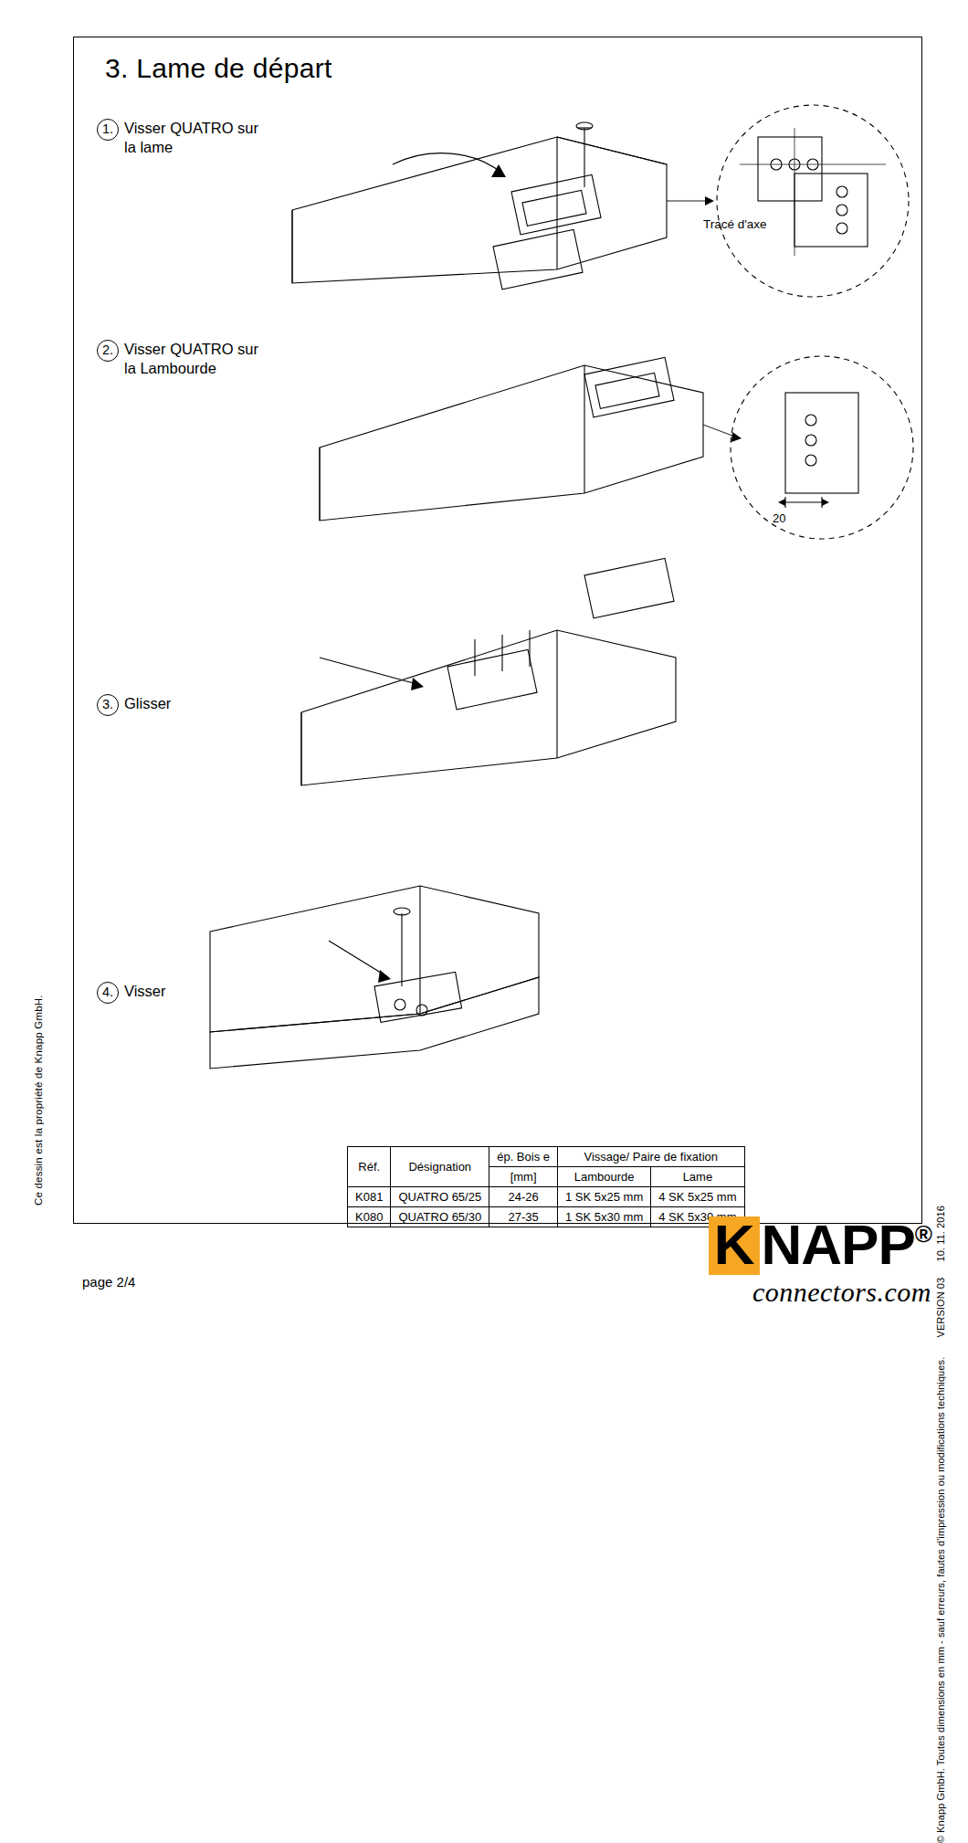3. Lame de départ
1. Visser QUATRO sur
la lame
2. Visser QUATRO sur
la Lambourde
3. Glisser
4. Visser
Tracé d'axe
20
| Réf. | Désignation | ép. Bois e | Vissage/ Paire de fixation |
| --- | --- | --- | --- |
| [mm] | Lambourde | Lame |
| K081 | QUATRO 65/25 | 24-26 | 1 SK 5x25 mm | 4 SK 5x25 mm |
| K080 | QUATRO 65/30 | 27-35 | 1 SK 5x30 mm | 4 SK 5x30 mm |
Ce dessin est la propriété de Knapp GmbH.
© Knapp GmbH. Toutes dimensions en mm - sauf erreurs, fautes d'impression ou modifications techniques. VERSION 03 10. 11. 2016
page 2/4
KNAPP®
connectors.com